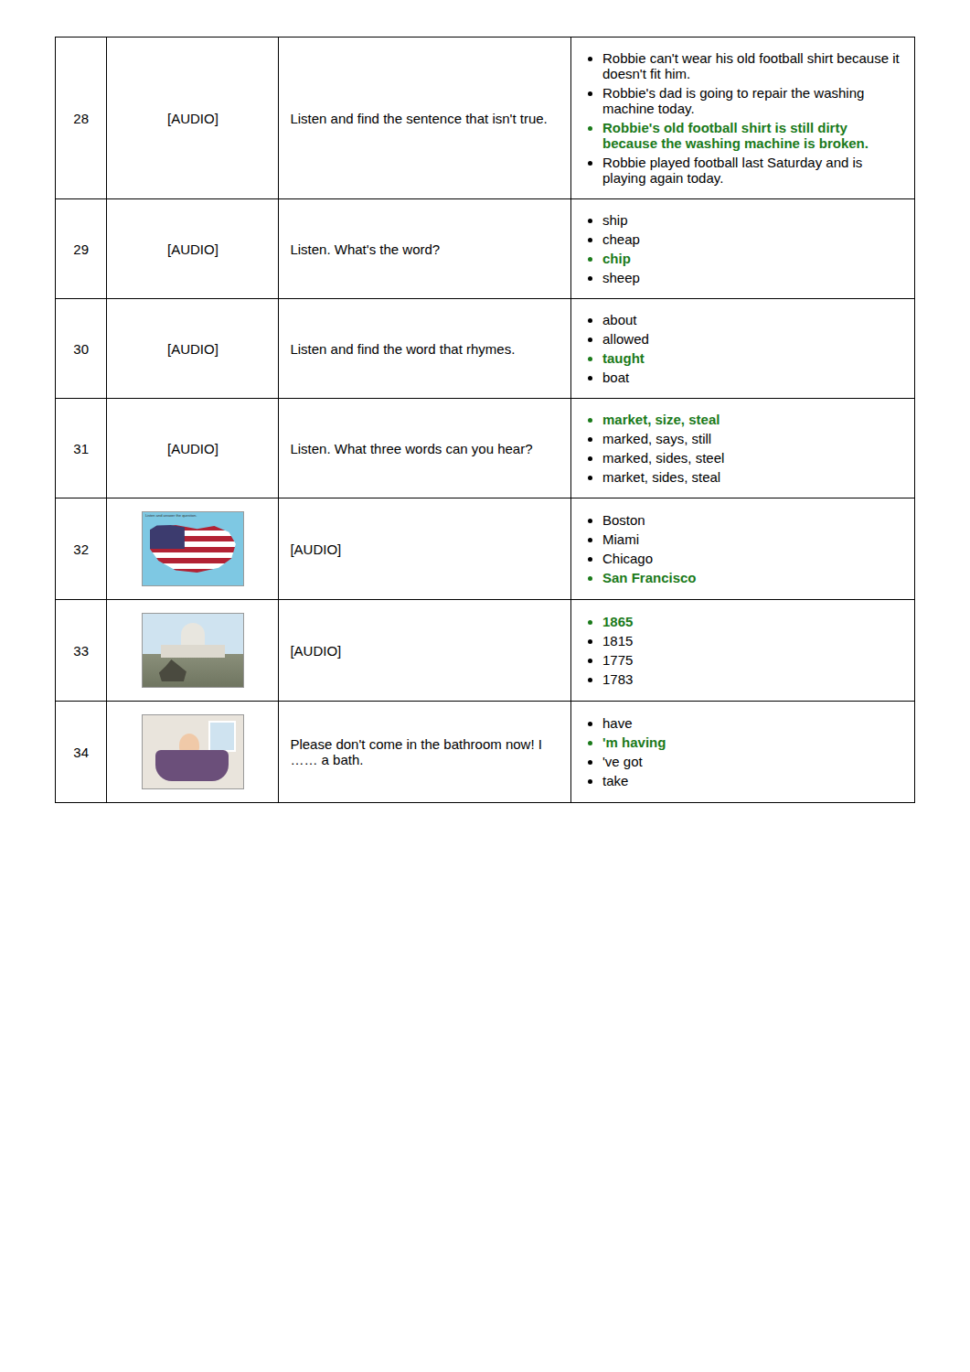| 28 | [AUDIO] | Listen and find the sentence that isn't true. | Robbie can't wear his old football shirt because it doesn't fit him. Robbie's dad is going to repair the washing machine today. Robbie's old football shirt is still dirty because the washing machine is broken. Robbie played football last Saturday and is playing again today. |
| 29 | [AUDIO] | Listen. What's the word? | ship cheap chip sheep |
| 30 | [AUDIO] | Listen and find the word that rhymes. | about allowed taught boat |
| 31 | [AUDIO] | Listen. What three words can you hear? | market, size, steal marked, says, still marked, sides, steel market, sides, steal |
| 32 | Listen and answer the question. | [AUDIO] | Boston Miami Chicago San Francisco |
| 33 | | [AUDIO] | 1865 1815 1775 1783 |
| 34 | | Please don't come in the bathroom now! I …… a bath. | have 'm having 've got take |